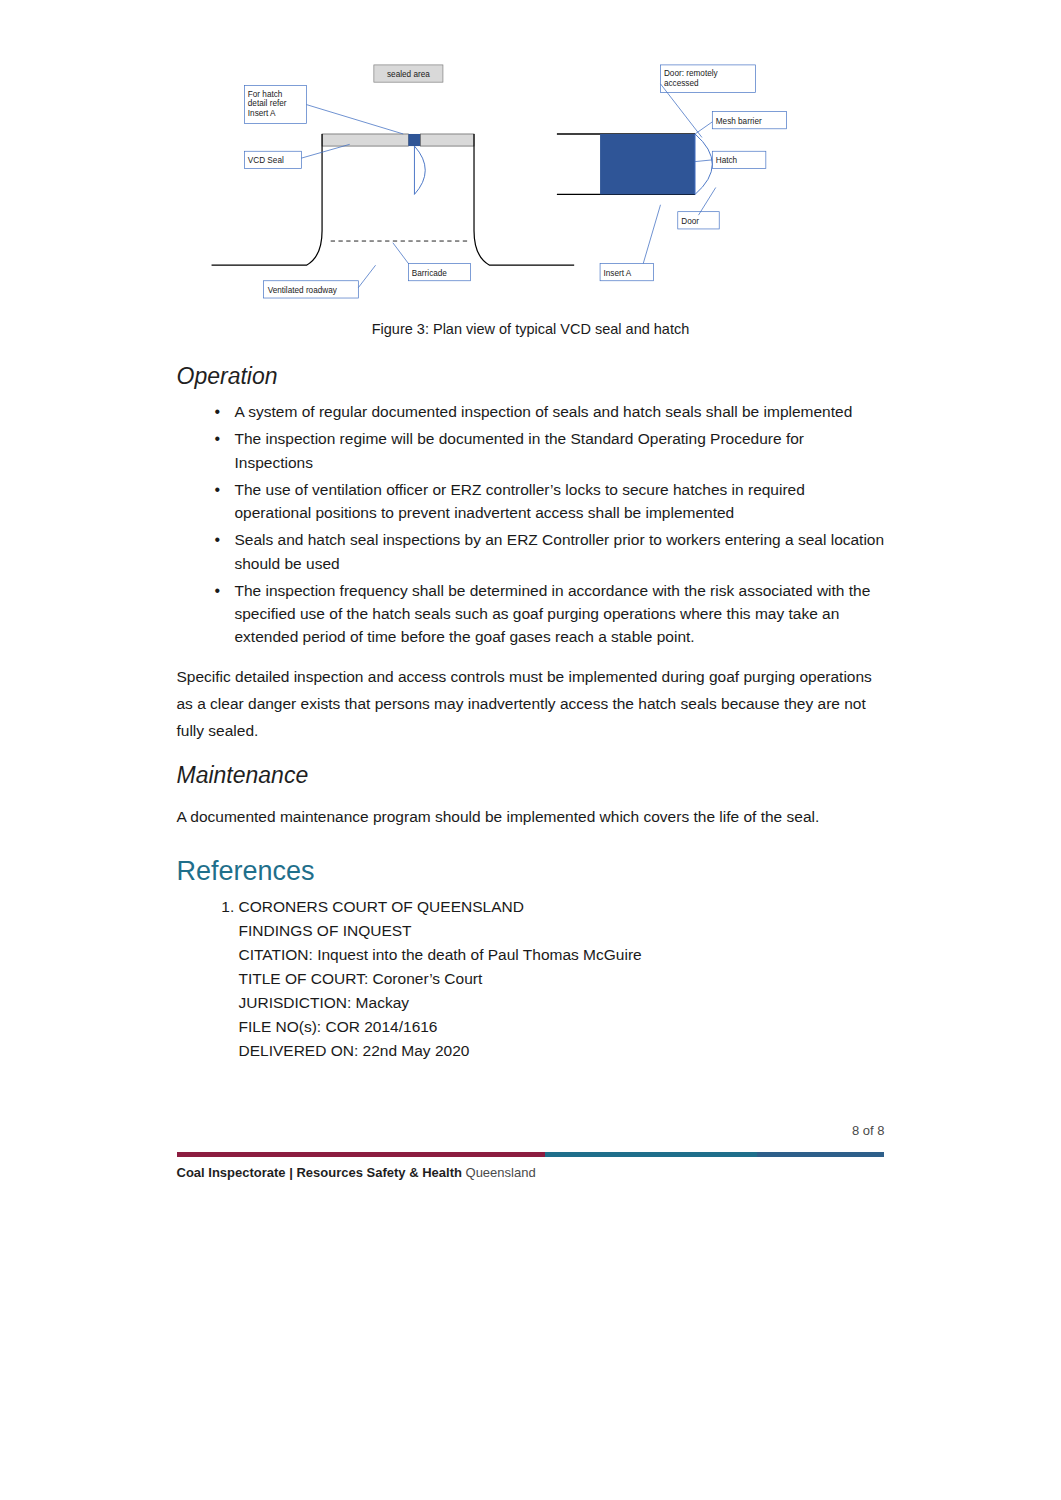sealed area For hatch detail refer Insert A VCD Seal Barricade Ventilated roadway Door: remotely accessed Mesh barrier Hatch Door Insert A
Figure 3: Plan view of typical VCD seal and hatch
Operation
A system of regular documented inspection of seals and hatch seals shall be implemented
The inspection regime will be documented in the Standard Operating Procedure for Inspections
The use of ventilation officer or ERZ controller’s locks to secure hatches in required operational positions to prevent inadvertent access shall be implemented
Seals and hatch seal inspections by an ERZ Controller prior to workers entering a seal location should be used
The inspection frequency shall be determined in accordance with the risk associated with the specified use of the hatch seals such as goaf purging operations where this may take an extended period of time before the goaf gases reach a stable point.
Specific detailed inspection and access controls must be implemented during goaf purging operations as a clear danger exists that persons may inadvertently access the hatch seals because they are not fully sealed.
Maintenance
A documented maintenance program should be implemented which covers the life of the seal.
References
CORONERS COURT OF QUEENSLAND
FINDINGS OF INQUEST
CITATION: Inquest into the death of Paul Thomas McGuire
TITLE OF COURT: Coroner’s Court
JURISDICTION: Mackay
FILE NO(s): COR 2014/1616
DELIVERED ON: 22nd May 2020
8 of 8
Coal Inspectorate | Resources Safety & Health Queensland